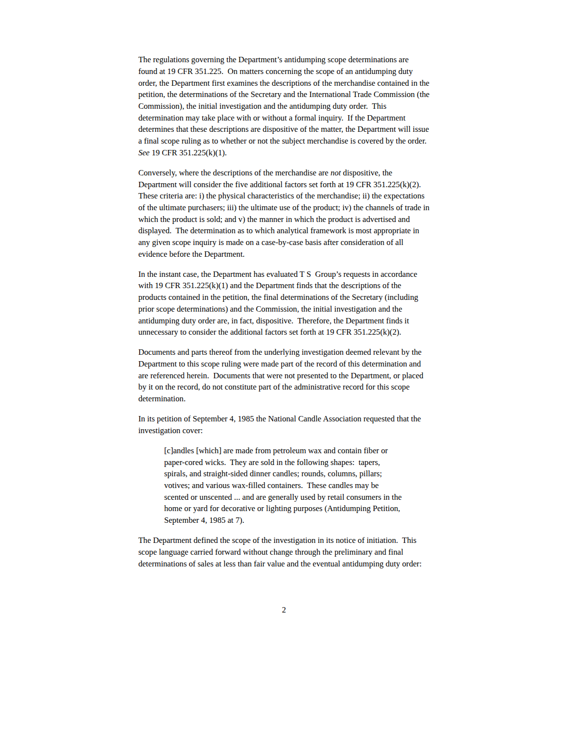The regulations governing the Department’s antidumping scope determinations are found at 19 CFR 351.225. On matters concerning the scope of an antidumping duty order, the Department first examines the descriptions of the merchandise contained in the petition, the determinations of the Secretary and the International Trade Commission (the Commission), the initial investigation and the antidumping duty order. This determination may take place with or without a formal inquiry. If the Department determines that these descriptions are dispositive of the matter, the Department will issue a final scope ruling as to whether or not the subject merchandise is covered by the order. See 19 CFR 351.225(k)(1).
Conversely, where the descriptions of the merchandise are not dispositive, the Department will consider the five additional factors set forth at 19 CFR 351.225(k)(2). These criteria are: i) the physical characteristics of the merchandise; ii) the expectations of the ultimate purchasers; iii) the ultimate use of the product; iv) the channels of trade in which the product is sold; and v) the manner in which the product is advertised and displayed. The determination as to which analytical framework is most appropriate in any given scope inquiry is made on a case-by-case basis after consideration of all evidence before the Department.
In the instant case, the Department has evaluated T S Group’s requests in accordance with 19 CFR 351.225(k)(1) and the Department finds that the descriptions of the products contained in the petition, the final determinations of the Secretary (including prior scope determinations) and the Commission, the initial investigation and the antidumping duty order are, in fact, dispositive. Therefore, the Department finds it unnecessary to consider the additional factors set forth at 19 CFR 351.225(k)(2).
Documents and parts thereof from the underlying investigation deemed relevant by the Department to this scope ruling were made part of the record of this determination and are referenced herein. Documents that were not presented to the Department, or placed by it on the record, do not constitute part of the administrative record for this scope determination.
In its petition of September 4, 1985 the National Candle Association requested that the investigation cover:
[c]andles [which] are made from petroleum wax and contain fiber or paper-cored wicks. They are sold in the following shapes: tapers, spirals, and straight-sided dinner candles; rounds, columns, pillars; votives; and various wax-filled containers. These candles may be scented or unscented ... and are generally used by retail consumers in the home or yard for decorative or lighting purposes (Antidumping Petition, September 4, 1985 at 7).
The Department defined the scope of the investigation in its notice of initiation. This scope language carried forward without change through the preliminary and final determinations of sales at less than fair value and the eventual antidumping duty order:
2